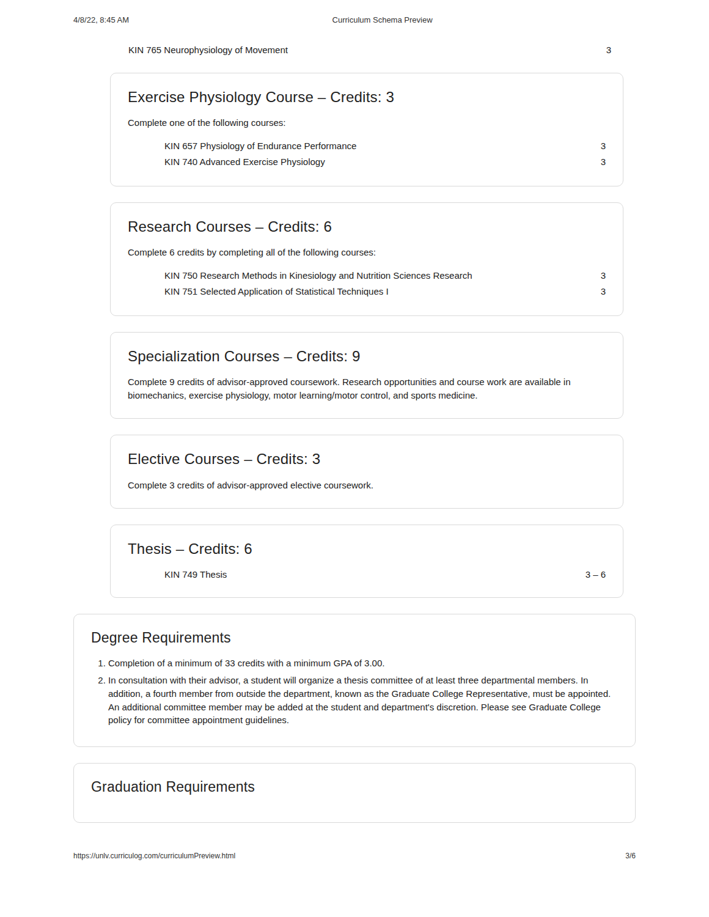4/8/22, 8:45 AM Curriculum Schema Preview
KIN 765 Neurophysiology of Movement 3
Exercise Physiology Course – Credits: 3
Complete one of the following courses:
KIN 657 Physiology of Endurance Performance 3
KIN 740 Advanced Exercise Physiology 3
Research Courses – Credits: 6
Complete 6 credits by completing all of the following courses:
KIN 750 Research Methods in Kinesiology and Nutrition Sciences Research 3
KIN 751 Selected Application of Statistical Techniques I 3
Specialization Courses – Credits: 9
Complete 9 credits of advisor-approved coursework. Research opportunities and course work are available in biomechanics, exercise physiology, motor learning/motor control, and sports medicine.
Elective Courses – Credits: 3
Complete 3 credits of advisor-approved elective coursework.
Thesis – Credits: 6
KIN 749 Thesis 3 – 6
Degree Requirements
Completion of a minimum of 33 credits with a minimum GPA of 3.00.
In consultation with their advisor, a student will organize a thesis committee of at least three departmental members. In addition, a fourth member from outside the department, known as the Graduate College Representative, must be appointed. An additional committee member may be added at the student and department's discretion. Please see Graduate College policy for committee appointment guidelines.
Graduation Requirements
https://unlv.curriculog.com/curriculumPreview.html 3/6